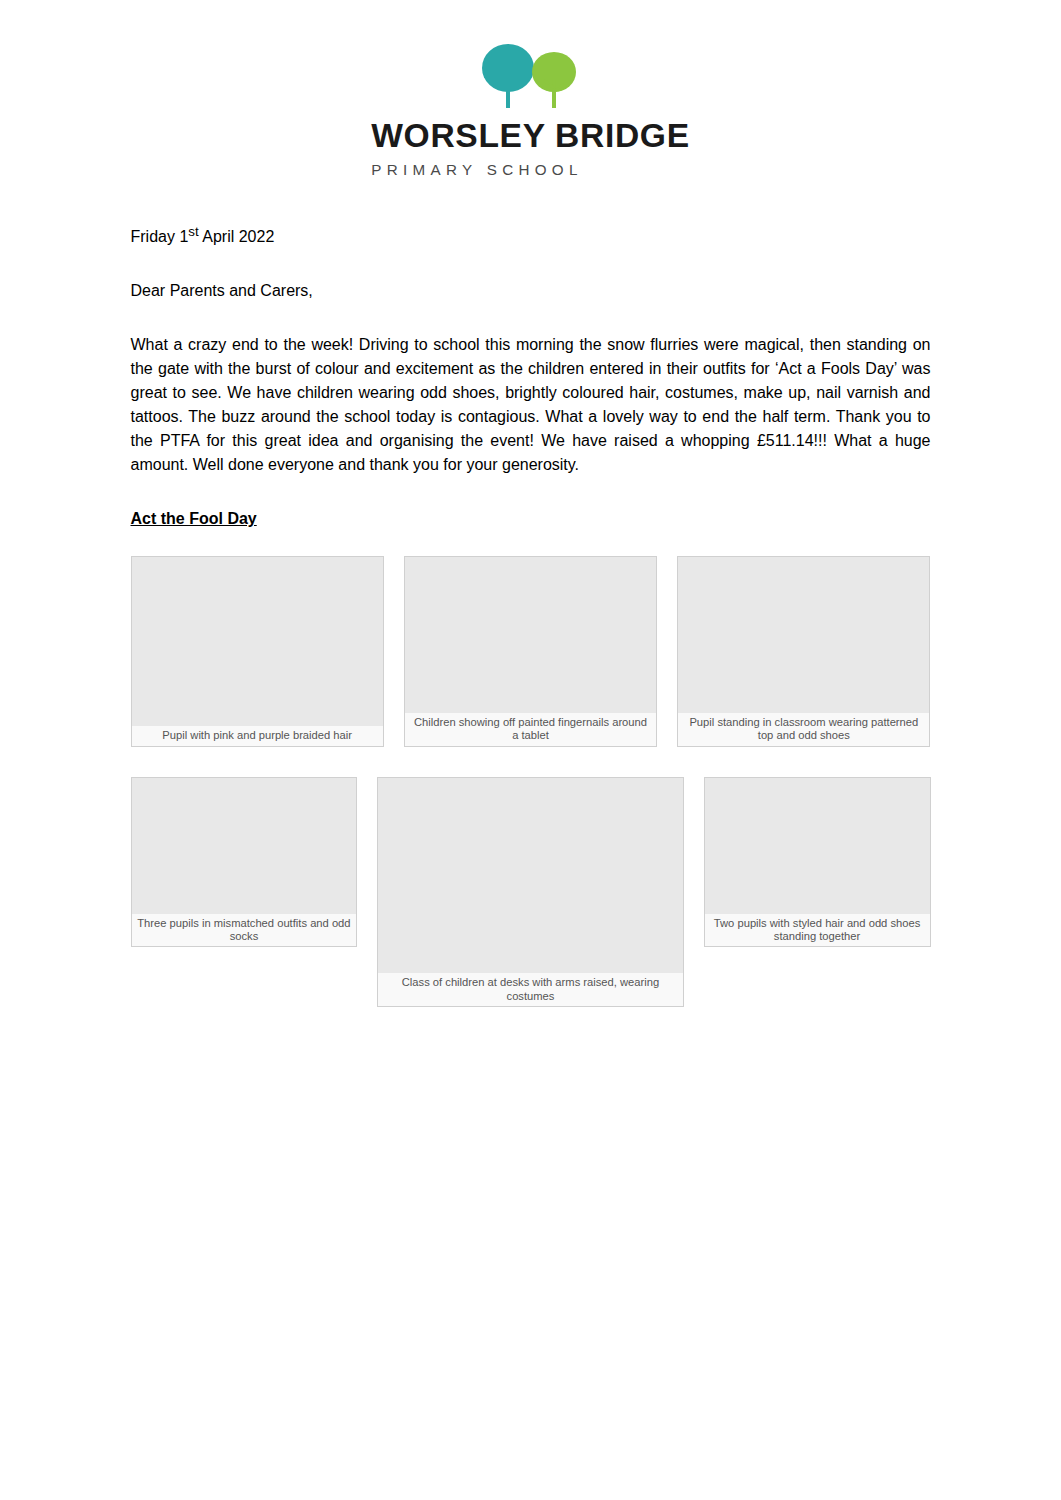WORSLEY BRIDGE
Primary School
Friday 1st April 2022
Dear Parents and Carers,
What a crazy end to the week! Driving to school this morning the snow flurries were magical, then standing on the gate with the burst of colour and excitement as the children entered in their outfits for ‘Act a Fools Day’ was great to see. We have children wearing odd shoes, brightly coloured hair, costumes, make up, nail varnish and tattoos. The buzz around the school today is contagious. What a lovely way to end the half term. Thank you to the PTFA for this great idea and organising the event! We have raised a whopping £511.14!!! What a huge amount. Well done everyone and thank you for your generosity.
Act the Fool Day
Pupil with pink and purple braided hair
Children showing off painted fingernails around a tablet
Pupil standing in classroom wearing patterned top and odd shoes
Three pupils in mismatched outfits and odd socks
Class of children at desks with arms raised, wearing costumes
Two pupils with styled hair and odd shoes standing together